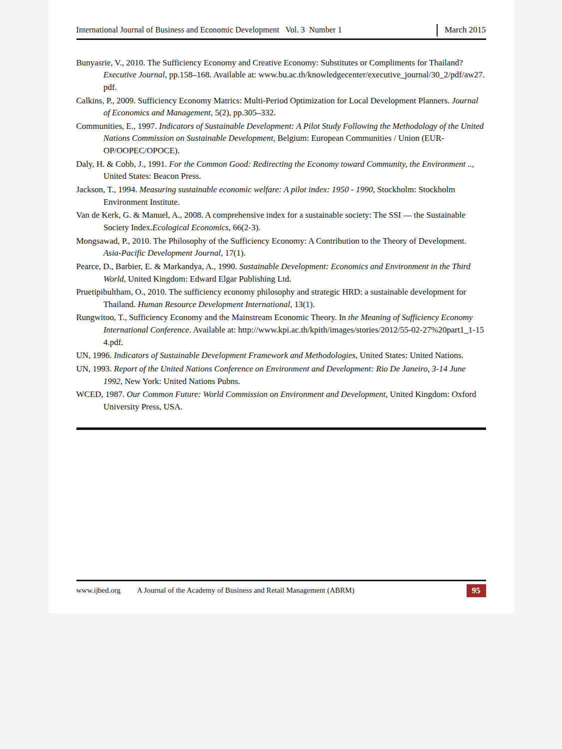International Journal of Business and Economic Development Vol. 3 Number 1 March 2015
Bunyasrie, V., 2010. The Sufficiency Economy and Creative Economy: Substitutes or Compliments for Thailand? Executive Journal, pp.158–168. Available at: www.bu.ac.th/knowledgecenter/executive_journal/30_2/pdf/aw27.pdf.
Calkins, P., 2009. Sufficiency Economy Matrics: Multi-Period Optimization for Local Development Planners. Journal of Economics and Management, 5(2), pp.305–332.
Communities, E., 1997. Indicators of Sustainable Development: A Pilot Study Following the Methodology of the United Nations Commission on Sustainable Development, Belgium: European Communities / Union (EUR-OP/OOPEC/OPOCE).
Daly, H. & Cobb, J., 1991. For the Common Good: Redirecting the Economy toward Community, the Environment .., United States: Beacon Press.
Jackson, T., 1994. Measuring sustainable economic welfare: A pilot index: 1950 - 1990, Stockholm: Stockholm Environment Institute.
Van de Kerk, G. & Manuel, A., 2008. A comprehensive index for a sustainable society: The SSI — the Sustainable Society Index.Ecological Economics, 66(2-3).
Mongsawad, P., 2010. The Philosophy of the Sufficiency Economy: A Contribution to the Theory of Development. Asia-Pacific Development Journal, 17(1).
Pearce, D., Barbier, E. & Markandya, A., 1990. Sustainable Development: Economics and Environment in the Third World, United Kingdom: Edward Elgar Publishing Ltd.
Pruetipibultham, O., 2010. The sufficiency economy philosophy and strategic HRD: a sustainable development for Thailand. Human Resource Development International, 13(1).
Rungwitoo, T., Sufficiency Economy and the Mainstream Economic Theory. In the Meaning of Sufficiency Economy International Conference. Available at: http://www.kpi.ac.th/kpith/images/stories/2012/55-02-27%20part1_1-154.pdf.
UN, 1996. Indicators of Sustainable Development Framework and Methodologies, United States: United Nations.
UN, 1993. Report of the United Nations Conference on Environment and Development: Rio De Janeiro, 3-14 June 1992, New York: United Nations Pubns.
WCED, 1987. Our Common Future: World Commission on Environment and Development, United Kingdom: Oxford University Press, USA.
www.ijbed.org A Journal of the Academy of Business and Retail Management (ABRM) 95